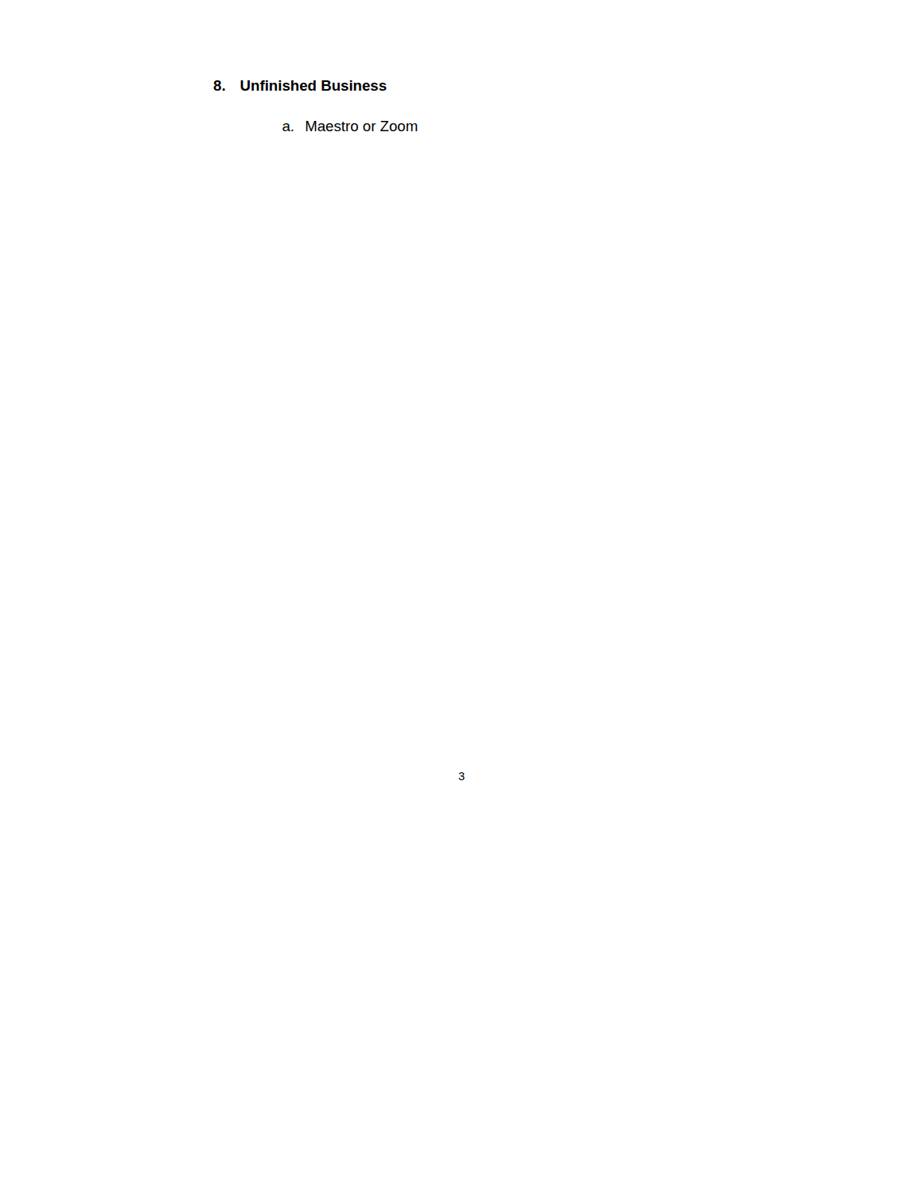8. Unfinished Business
a. Maestro or Zoom
3